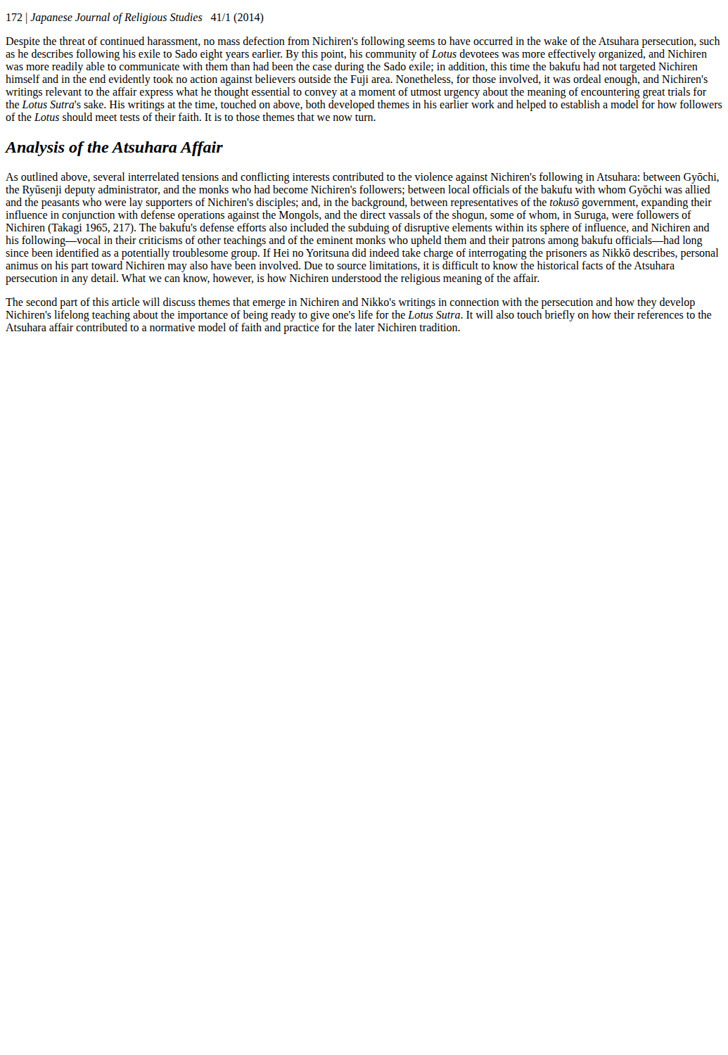172 | Japanese Journal of Religious Studies 41/1 (2014)
Despite the threat of continued harassment, no mass defection from Nichiren's following seems to have occurred in the wake of the Atsuhara persecution, such as he describes following his exile to Sado eight years earlier. By this point, his community of Lotus devotees was more effectively organized, and Nichiren was more readily able to communicate with them than had been the case during the Sado exile; in addition, this time the bakufu had not targeted Nichiren himself and in the end evidently took no action against believers outside the Fuji area. Nonetheless, for those involved, it was ordeal enough, and Nichiren's writings relevant to the affair express what he thought essential to convey at a moment of utmost urgency about the meaning of encountering great trials for the Lotus Sutra's sake. His writings at the time, touched on above, both developed themes in his earlier work and helped to establish a model for how followers of the Lotus should meet tests of their faith. It is to those themes that we now turn.
Analysis of the Atsuhara Affair
As outlined above, several interrelated tensions and conflicting interests contributed to the violence against Nichiren's following in Atsuhara: between Gyōchi, the Ryūsenji deputy administrator, and the monks who had become Nichiren's followers; between local officials of the bakufu with whom Gyōchi was allied and the peasants who were lay supporters of Nichiren's disciples; and, in the background, between representatives of the tokusō government, expanding their influence in conjunction with defense operations against the Mongols, and the direct vassals of the shogun, some of whom, in Suruga, were followers of Nichiren (Takagi 1965, 217). The bakufu's defense efforts also included the subduing of disruptive elements within its sphere of influence, and Nichiren and his following—vocal in their criticisms of other teachings and of the eminent monks who upheld them and their patrons among bakufu officials—had long since been identified as a potentially troublesome group. If Hei no Yoritsuna did indeed take charge of interrogating the prisoners as Nikkō describes, personal animus on his part toward Nichiren may also have been involved. Due to source limitations, it is difficult to know the historical facts of the Atsuhara persecution in any detail. What we can know, however, is how Nichiren understood the religious meaning of the affair.
The second part of this article will discuss themes that emerge in Nichiren and Nikko's writings in connection with the persecution and how they develop Nichiren's lifelong teaching about the importance of being ready to give one's life for the Lotus Sutra. It will also touch briefly on how their references to the Atsuhara affair contributed to a normative model of faith and practice for the later Nichiren tradition.